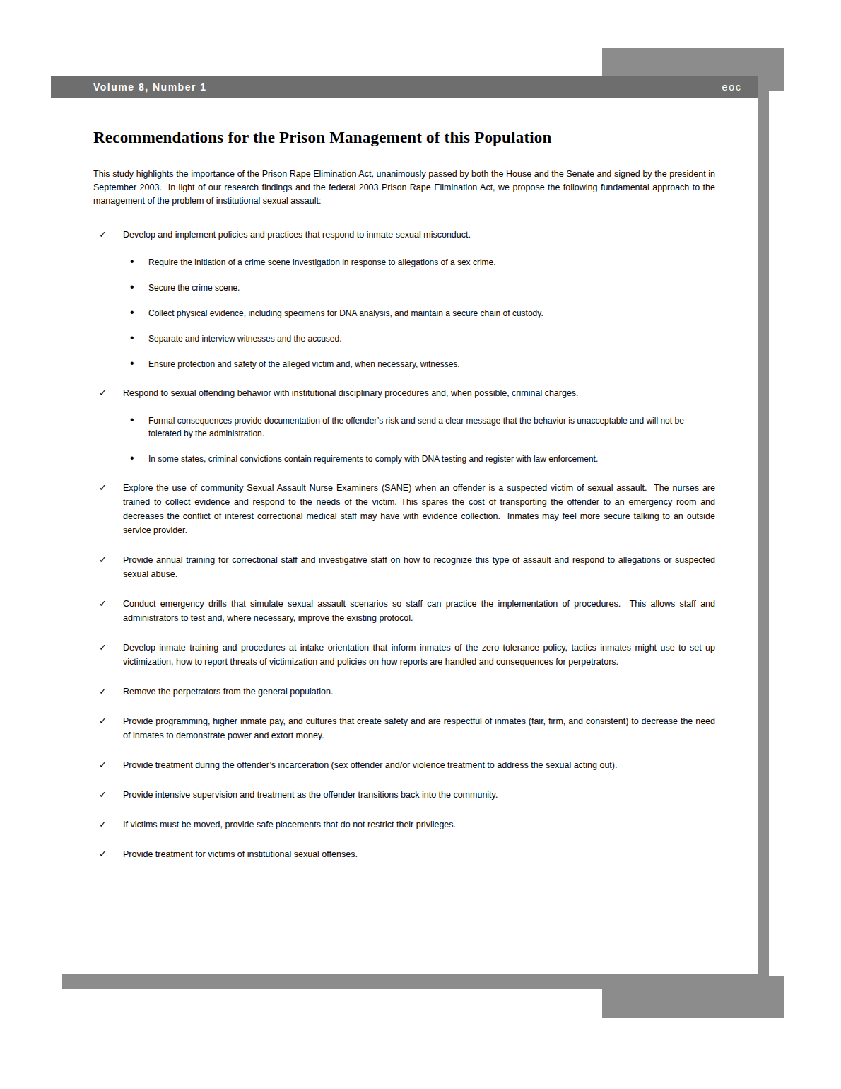Volume 8, Number 1 eoc
Recommendations for the Prison Management of this Population
This study highlights the importance of the Prison Rape Elimination Act, unanimously passed by both the House and the Senate and signed by the president in September 2003. In light of our research findings and the federal 2003 Prison Rape Elimination Act, we propose the following fundamental approach to the management of the problem of institutional sexual assault:
Develop and implement policies and practices that respond to inmate sexual misconduct.
Require the initiation of a crime scene investigation in response to allegations of a sex crime.
Secure the crime scene.
Collect physical evidence, including specimens for DNA analysis, and maintain a secure chain of custody.
Separate and interview witnesses and the accused.
Ensure protection and safety of the alleged victim and, when necessary, witnesses.
Respond to sexual offending behavior with institutional disciplinary procedures and, when possible, criminal charges.
Formal consequences provide documentation of the offender’s risk and send a clear message that the behavior is unacceptable and will not be tolerated by the administration.
In some states, criminal convictions contain requirements to comply with DNA testing and register with law enforcement.
Explore the use of community Sexual Assault Nurse Examiners (SANE) when an offender is a suspected victim of sexual assault. The nurses are trained to collect evidence and respond to the needs of the victim. This spares the cost of transporting the offender to an emergency room and decreases the conflict of interest correctional medical staff may have with evidence collection. Inmates may feel more secure talking to an outside service provider.
Provide annual training for correctional staff and investigative staff on how to recognize this type of assault and respond to allegations or suspected sexual abuse.
Conduct emergency drills that simulate sexual assault scenarios so staff can practice the implementation of procedures. This allows staff and administrators to test and, where necessary, improve the existing protocol.
Develop inmate training and procedures at intake orientation that inform inmates of the zero tolerance policy, tactics inmates might use to set up victimization, how to report threats of victimization and policies on how reports are handled and consequences for perpetrators.
Remove the perpetrators from the general population.
Provide programming, higher inmate pay, and cultures that create safety and are respectful of inmates (fair, firm, and consistent) to decrease the need of inmates to demonstrate power and extort money.
Provide treatment during the offender’s incarceration (sex offender and/or violence treatment to address the sexual acting out).
Provide intensive supervision and treatment as the offender transitions back into the community.
If victims must be moved, provide safe placements that do not restrict their privileges.
Provide treatment for victims of institutional sexual offenses.